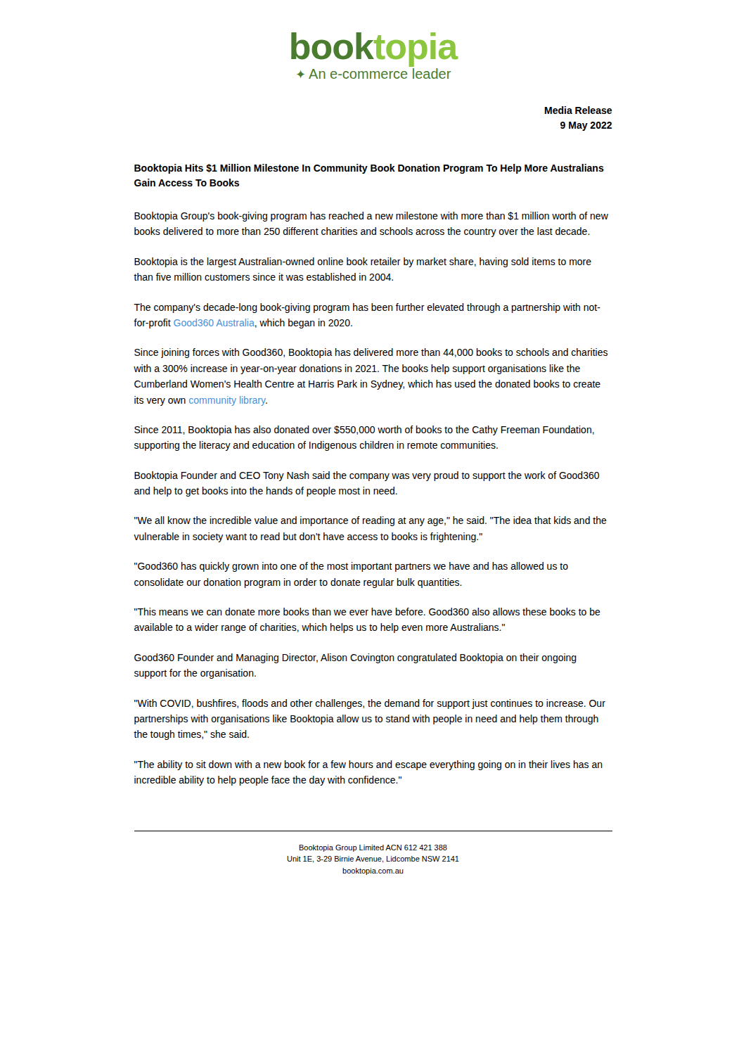book topia
✦ An e-commerce leader
Media Release
9 May 2022
Booktopia Hits $1 Million Milestone In Community Book Donation Program To Help More Australians Gain Access To Books
Booktopia Group's book-giving program has reached a new milestone with more than $1 million worth of new books delivered to more than 250 different charities and schools across the country over the last decade.
Booktopia is the largest Australian-owned online book retailer by market share, having sold items to more than five million customers since it was established in 2004.
The company's decade-long book-giving program has been further elevated through a partnership with not-for-profit Good360 Australia, which began in 2020.
Since joining forces with Good360, Booktopia has delivered more than 44,000 books to schools and charities with a 300% increase in year-on-year donations in 2021. The books help support organisations like the Cumberland Women's Health Centre at Harris Park in Sydney, which has used the donated books to create its very own community library.
Since 2011, Booktopia has also donated over $550,000 worth of books to the Cathy Freeman Foundation, supporting the literacy and education of Indigenous children in remote communities.
Booktopia Founder and CEO Tony Nash said the company was very proud to support the work of Good360 and help to get books into the hands of people most in need.
"We all know the incredible value and importance of reading at any age," he said. "The idea that kids and the vulnerable in society want to read but don't have access to books is frightening."
"Good360 has quickly grown into one of the most important partners we have and has allowed us to consolidate our donation program in order to donate regular bulk quantities.
"This means we can donate more books than we ever have before. Good360 also allows these books to be available to a wider range of charities, which helps us to help even more Australians."
Good360 Founder and Managing Director, Alison Covington congratulated Booktopia on their ongoing support for the organisation.
"With COVID, bushfires, floods and other challenges, the demand for support just continues to increase. Our partnerships with organisations like Booktopia allow us to stand with people in need and help them through the tough times," she said.
"The ability to sit down with a new book for a few hours and escape everything going on in their lives has an incredible ability to help people face the day with confidence."
Booktopia Group Limited ACN 612 421 388
Unit 1E, 3-29 Birnie Avenue, Lidcombe NSW 2141
booktopia.com.au